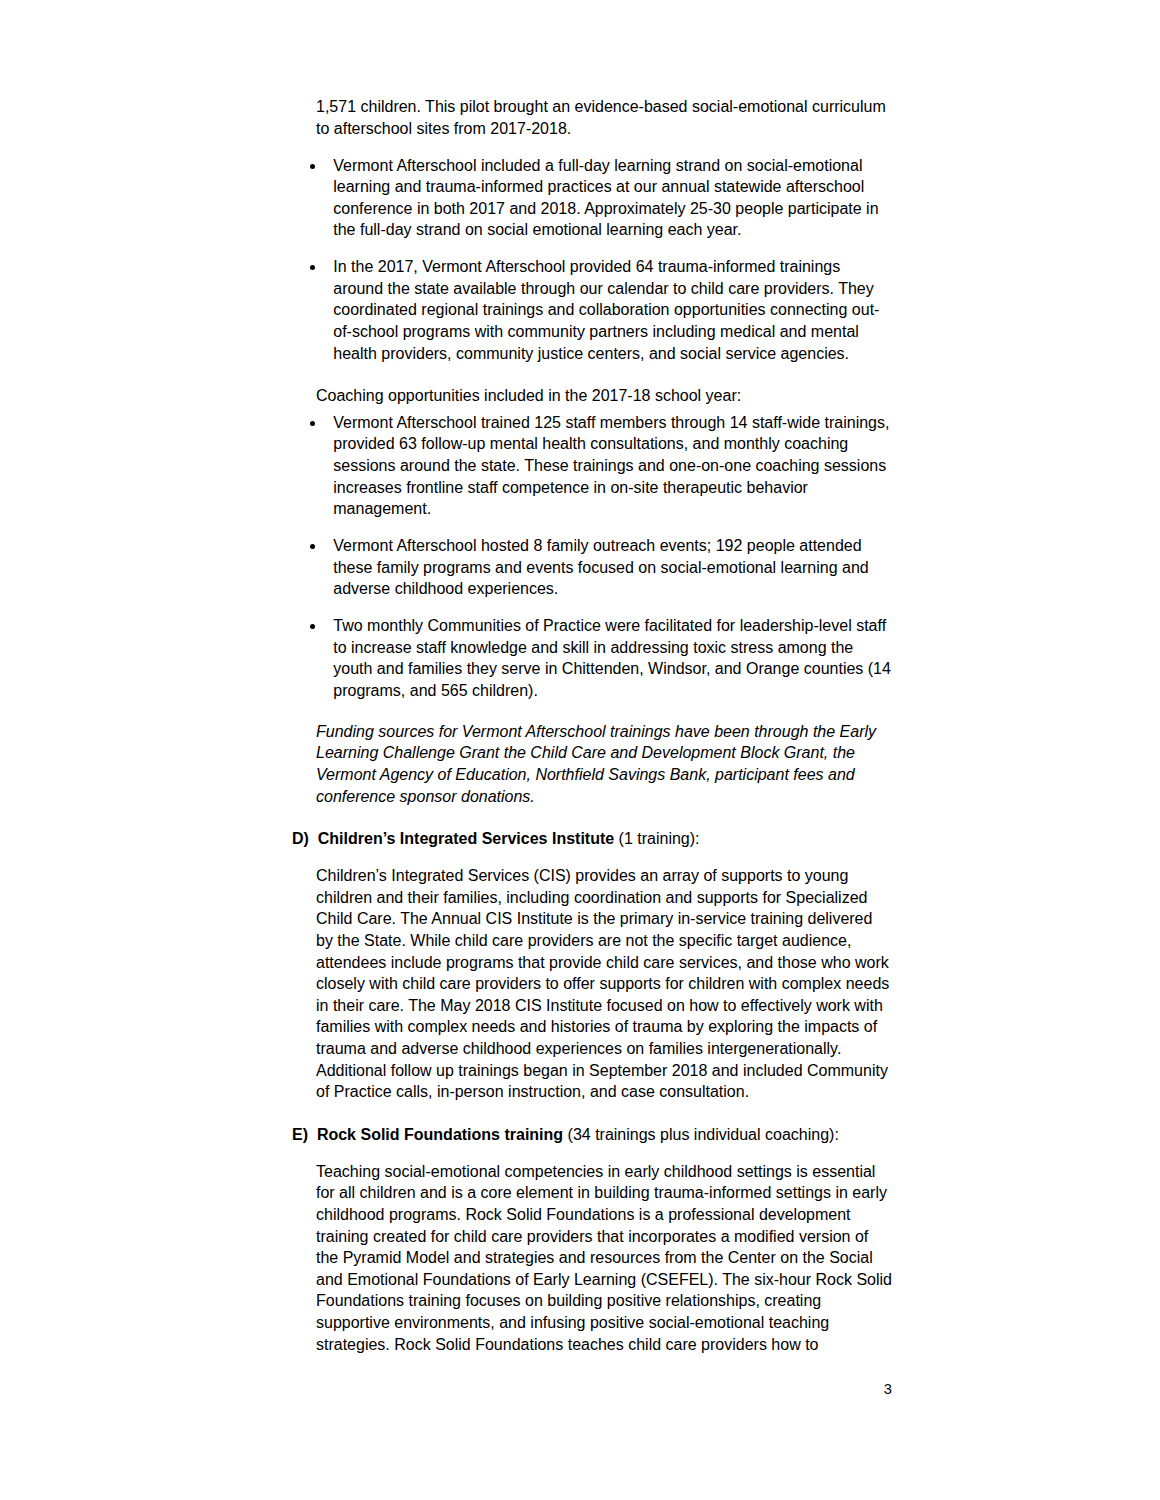1,571 children. This pilot brought an evidence-based social-emotional curriculum to afterschool sites from 2017-2018.
Vermont Afterschool included a full-day learning strand on social-emotional learning and trauma-informed practices at our annual statewide afterschool conference in both 2017 and 2018. Approximately 25-30 people participate in the full-day strand on social emotional learning each year.
In the 2017, Vermont Afterschool provided 64 trauma-informed trainings around the state available through our calendar to child care providers. They coordinated regional trainings and collaboration opportunities connecting out-of-school programs with community partners including medical and mental health providers, community justice centers, and social service agencies.
Coaching opportunities included in the 2017-18 school year:
Vermont Afterschool trained 125 staff members through 14 staff-wide trainings, provided 63 follow-up mental health consultations, and monthly coaching sessions around the state. These trainings and one-on-one coaching sessions increases frontline staff competence in on-site therapeutic behavior management.
Vermont Afterschool hosted 8 family outreach events; 192 people attended these family programs and events focused on social-emotional learning and adverse childhood experiences.
Two monthly Communities of Practice were facilitated for leadership-level staff to increase staff knowledge and skill in addressing toxic stress among the youth and families they serve in Chittenden, Windsor, and Orange counties (14 programs, and 565 children).
Funding sources for Vermont Afterschool trainings have been through the Early Learning Challenge Grant the Child Care and Development Block Grant, the Vermont Agency of Education, Northfield Savings Bank, participant fees and conference sponsor donations.
D) Children’s Integrated Services Institute (1 training):
Children’s Integrated Services (CIS) provides an array of supports to young children and their families, including coordination and supports for Specialized Child Care. The Annual CIS Institute is the primary in-service training delivered by the State. While child care providers are not the specific target audience, attendees include programs that provide child care services, and those who work closely with child care providers to offer supports for children with complex needs in their care. The May 2018 CIS Institute focused on how to effectively work with families with complex needs and histories of trauma by exploring the impacts of trauma and adverse childhood experiences on families intergenerationally. Additional follow up trainings began in September 2018 and included Community of Practice calls, in-person instruction, and case consultation.
E) Rock Solid Foundations training (34 trainings plus individual coaching):
Teaching social-emotional competencies in early childhood settings is essential for all children and is a core element in building trauma-informed settings in early childhood programs. Rock Solid Foundations is a professional development training created for child care providers that incorporates a modified version of the Pyramid Model and strategies and resources from the Center on the Social and Emotional Foundations of Early Learning (CSEFEL). The six-hour Rock Solid Foundations training focuses on building positive relationships, creating supportive environments, and infusing positive social-emotional teaching strategies. Rock Solid Foundations teaches child care providers how to
3